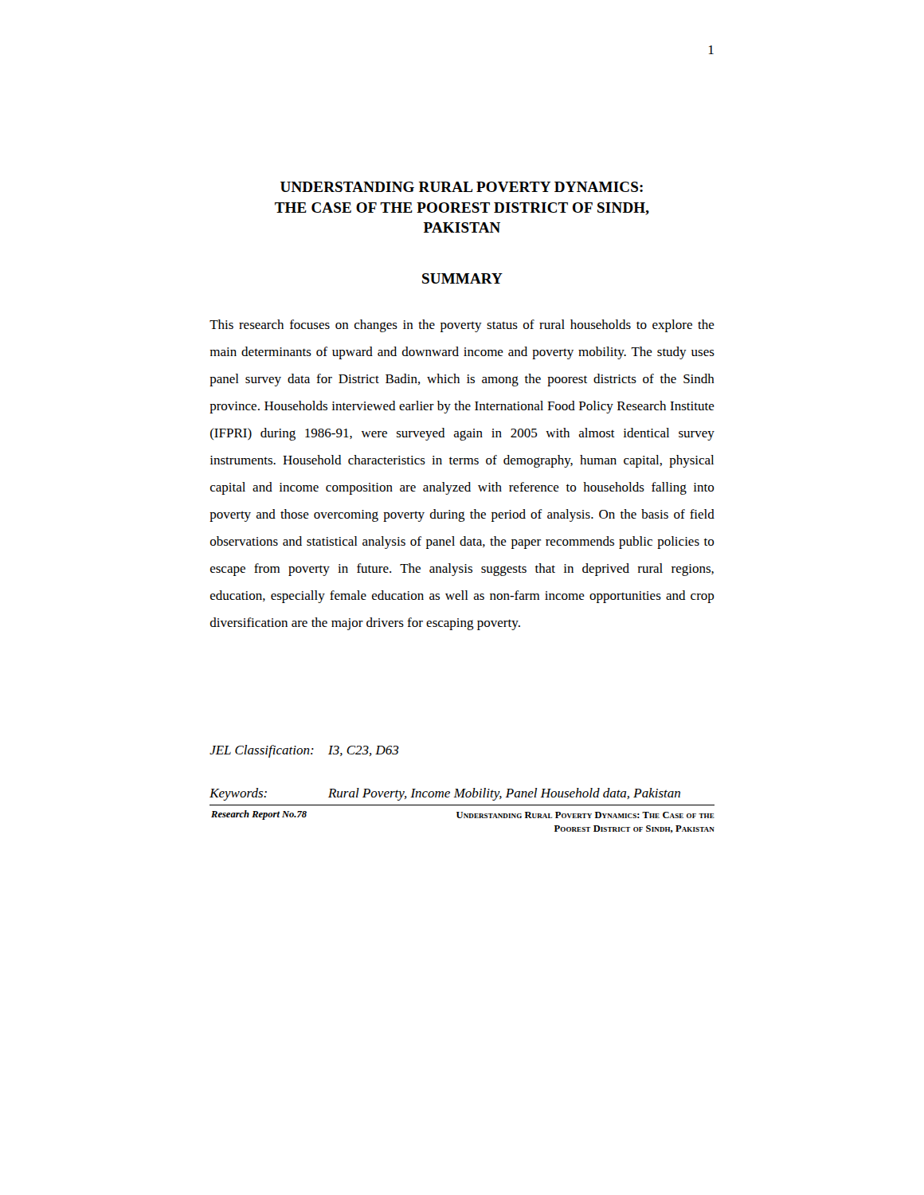1
UNDERSTANDING RURAL POVERTY DYNAMICS:
THE CASE OF THE POOREST DISTRICT OF SINDH,
PAKISTAN
SUMMARY
This research focuses on changes in the poverty status of rural households to explore the main determinants of upward and downward income and poverty mobility. The study uses panel survey data for District Badin, which is among the poorest districts of the Sindh province. Households interviewed earlier by the International Food Policy Research Institute (IFPRI) during 1986-91, were surveyed again in 2005 with almost identical survey instruments. Household characteristics in terms of demography, human capital, physical capital and income composition are analyzed with reference to households falling into poverty and those overcoming poverty during the period of analysis. On the basis of field observations and statistical analysis of panel data, the paper recommends public policies to escape from poverty in future. The analysis suggests that in deprived rural regions, education, especially female education as well as non-farm income opportunities and crop diversification are the major drivers for escaping poverty.
JEL Classification:
I3, C23, D63
Keywords:
Rural Poverty, Income Mobility, Panel Household data, Pakistan
Research Report No.78
Understanding Rural Poverty Dynamics: The Case of the
Poorest District of Sindh, Pakistan